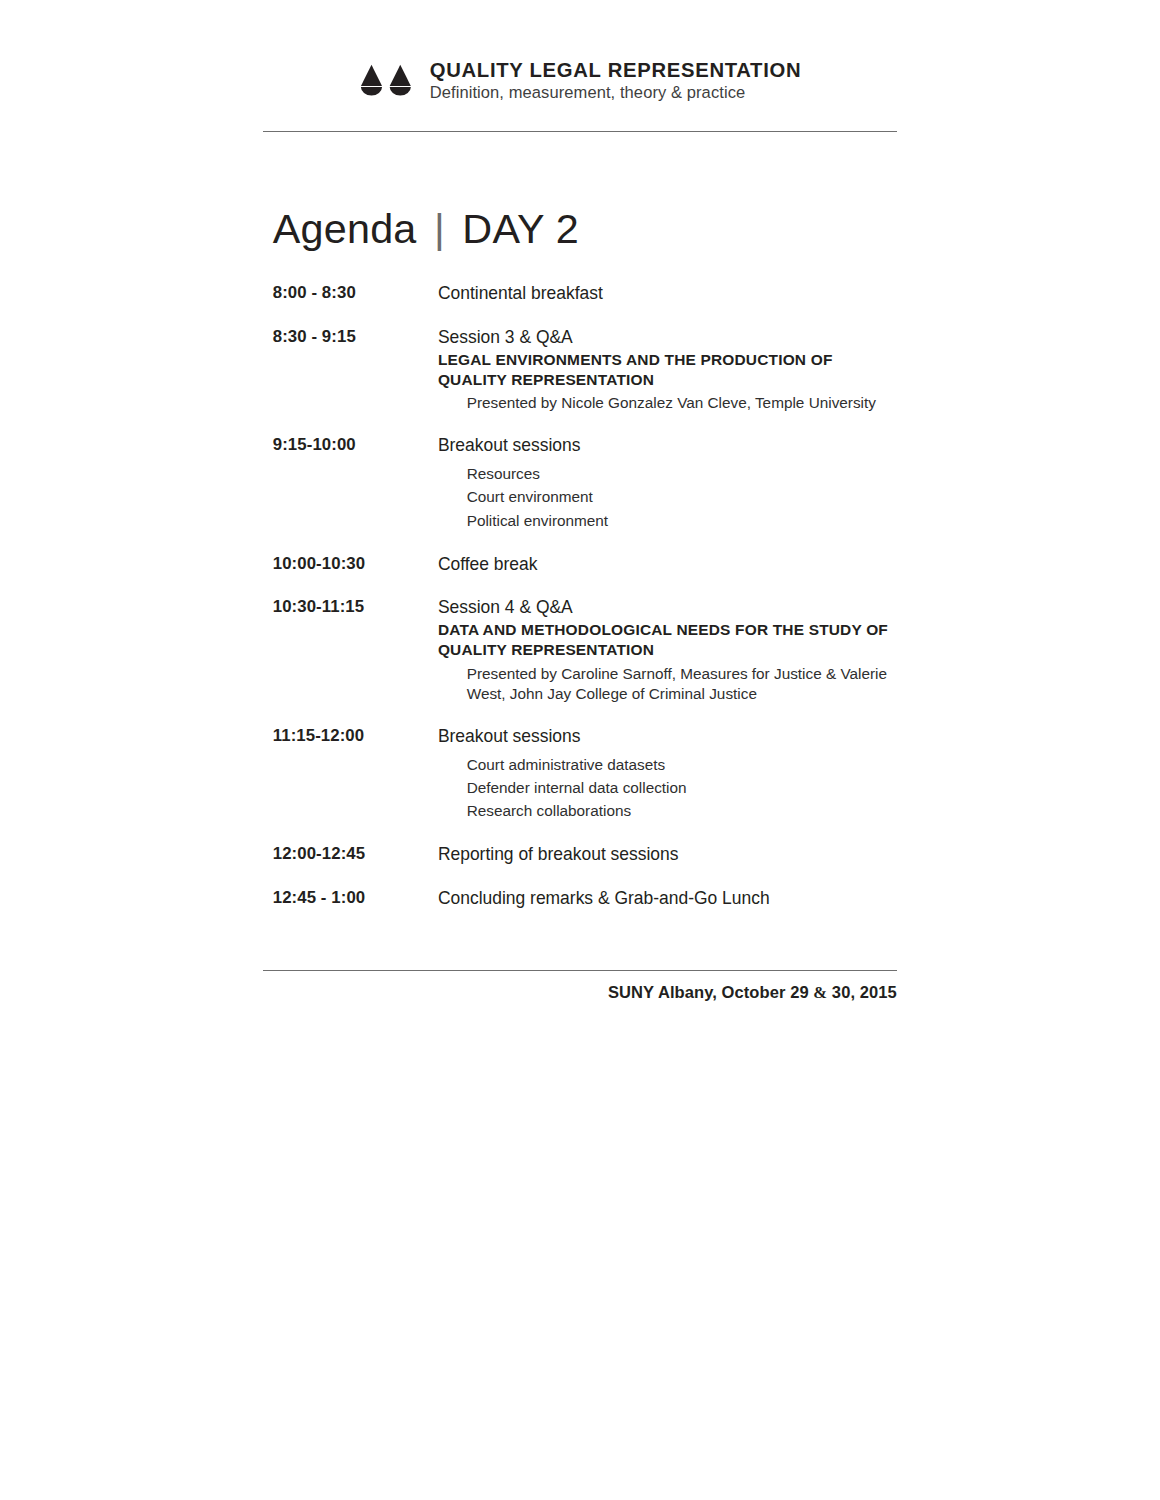Quality Legal Representation
Definition, measurement, theory & practice
Agenda | DAY 2
8:00 - 8:30
Continental breakfast
8:30 - 9:15
Session 3 & Q&A Legal environments and the production of quality representation Presented by Nicole Gonzalez Van Cleve, Temple University
9:15-10:00
Breakout sessions
Resources
Court environment
Political environment
10:00-10:30
Coffee break
10:30-11:15
Session 4 & Q&A Data and methodological needs for the study of quality representation Presented by Caroline Sarnoff, Measures for Justice & Valerie West, John Jay College of Criminal Justice
11:15-12:00
Breakout sessions
Court administrative datasets
Defender internal data collection
Research collaborations
12:00-12:45
Reporting of breakout sessions
12:45 - 1:00
Concluding remarks & Grab-and-Go Lunch
SUNY Albany, October 29 & 30, 2015